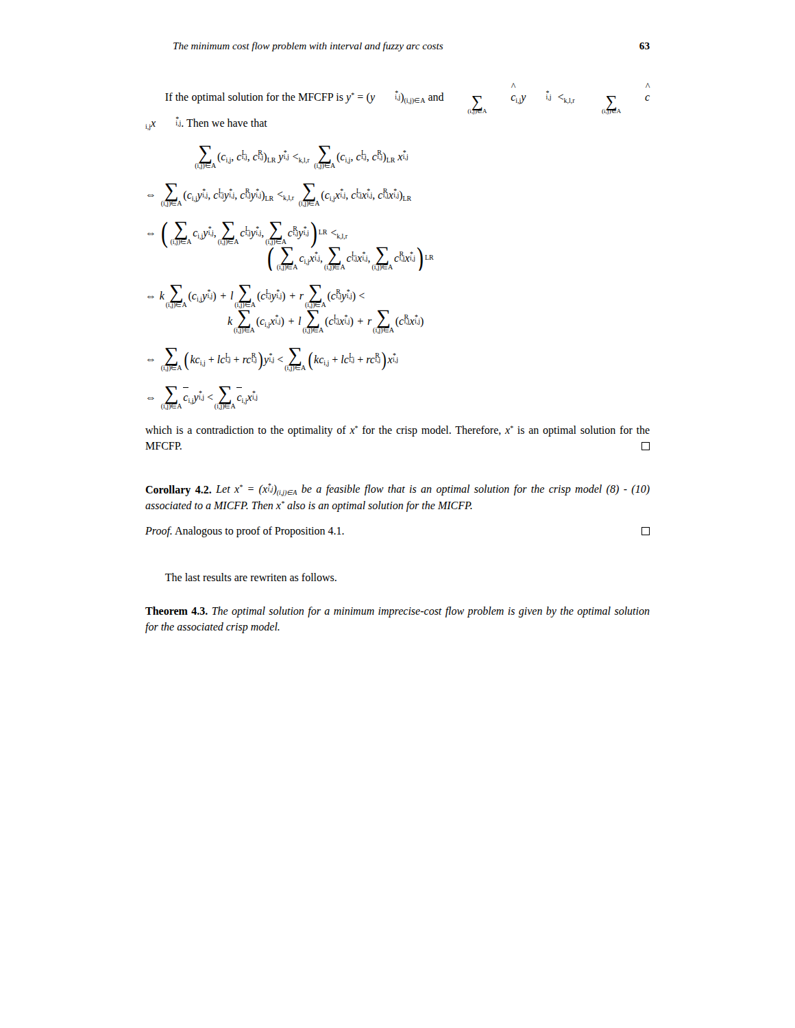The minimum cost flow problem with interval and fuzzy arc costs 63
If the optimal solution for the MFCFP is y* = (y*i,j)(i,j)∈A and ∑(i,j)∈A ci,jy*i,j <k,l,r ∑(i,j)∈A ci,jx*i,j. Then we have that
∑(i,j)∈A (ci,j, cLi,j, cRi,j)LR y*i,j <k,l,r ∑(i,j)∈A (ci,j, cLi,j, cRi,j)LR x*i,j
⇔ ∑(i,j)∈A (ci,jy*i,j, cLi,j y*i,j, cRi,j y*i,j)LR <k,l,r ∑(i,j)∈A (ci,jx*i,j, cLi,j x*i,j, cRi,j x*i,j)LR
⇔ ( ∑(i,j)∈A ci,jy*i,j, ∑(i,j)∈A cLi,j y*i,j, ∑(i,j)∈A cRi,j y*i,j )LR <k,l,r
( ∑(i,j)∈A ci,jx*i,j, ∑(i,j)∈A cLi,j x*i,j, ∑(i,j)∈A cRi,j x*i,j )LR
⇔ k ∑(i,j)∈A (ci,jy*i,j) + l ∑(i,j)∈A (cLi,j y*i,j) + r ∑(i,j)∈A (cRi,j y*i,j) <
k ∑(i,j)∈A (ci,jx*i,j) + l ∑(i,j)∈A (cLi,j x*i,j) + r ∑(i,j)∈A (cRi,j x*i,j)
⇔ ∑(i,j)∈A ( kci,j + lcLi,j + rcRi,j ) y*i,j < ∑(i,j)∈A ( kci,j + lcLi,j + rcRi,j ) x*i,j
⇔ ∑(i,j)∈A ci,jy*i,j < ∑(i,j)∈A ci,jx*i,j
which is a contradiction to the optimality of x* for the crisp model. Therefore, x* is an optimal solution for the MFCFP.
Corollary 4.2. Let x* = (x*i,j)(i,j)∈A be a feasible flow that is an optimal solution for the crisp model (8) - (10) associated to a MICFP. Then x* also is an optimal solution for the MICFP.
Proof. Analogous to proof of Proposition 4.1.
The last results are rewriten as follows.
Theorem 4.3. The optimal solution for a minimum imprecise-cost flow problem is given by the optimal solution for the associated crisp model.